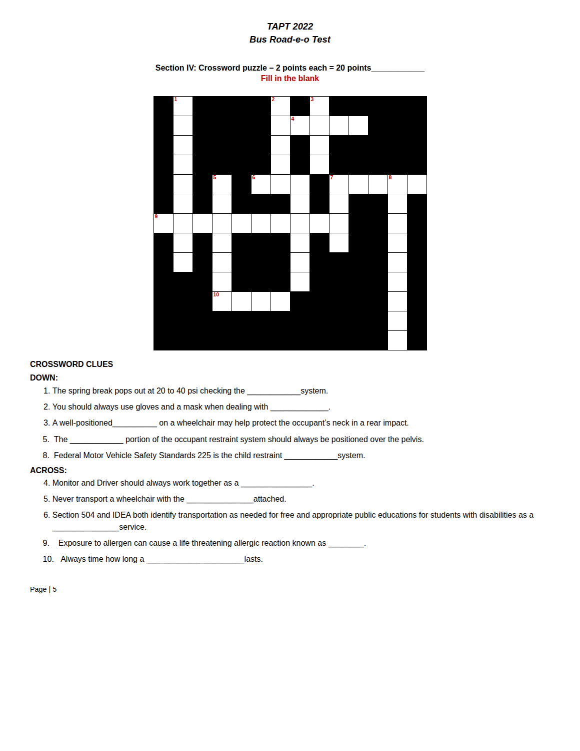TAPT 2022
Bus Road-e-o Test
Section IV: Crossword puzzle – 2 points each = 20 points____________
Fill in the blank
| | 1 | | | | | 2 | | 3 | | | | | |
| | | | | | | | 4 | | | | | | |
| | | | 5 | | 6 | | | | 7 | | | 8 | |
| 9 | | | | | | | | | | | | | |
| | | | 10 | | | | | | | | | | |
CROSSWORD CLUES
DOWN:
The spring break pops out at 20 to 40 psi checking the ____________system.
You should always use gloves and a mask when dealing with _____________.
A well-positioned__________ on a wheelchair may help protect the occupant’s neck in a rear impact.
5. The ____________ portion of the occupant restraint system should always be positioned over the pelvis.
8. Federal Motor Vehicle Safety Standards 225 is the child restraint ____________system.
ACROSS:
Monitor and Driver should always work together as a ________________.
Never transport a wheelchair with the _______________attached.
Section 504 and IDEA both identify transportation as needed for free and appropriate public educations for students with disabilities as a _______________service.
9. Exposure to allergen can cause a life threatening allergic reaction known as ________.
10. Always time how long a ______________________lasts.
Page | 5